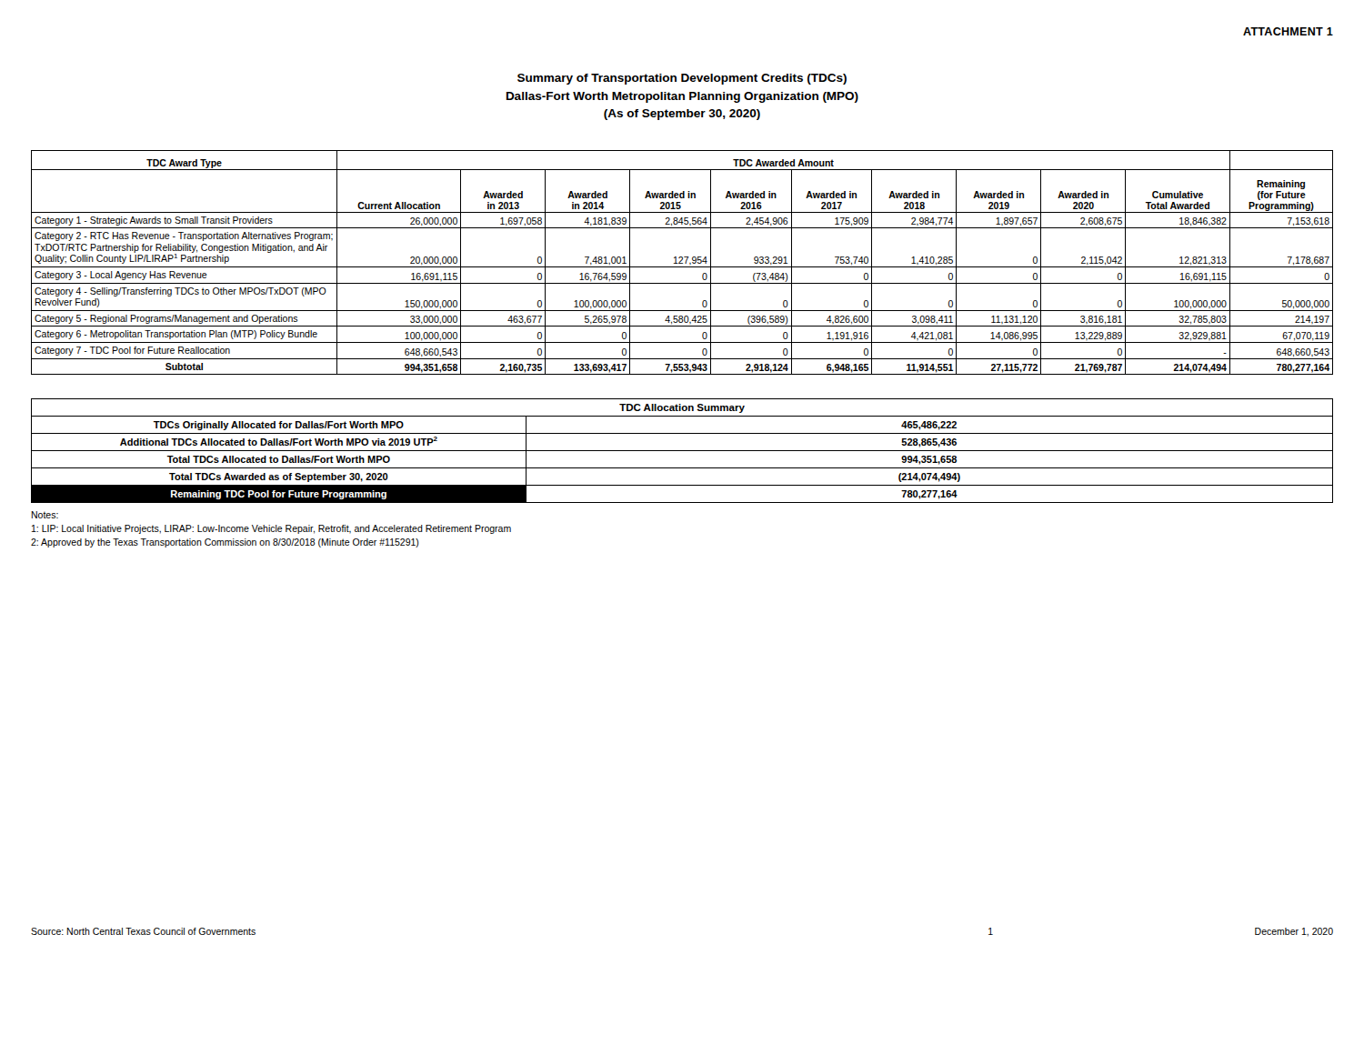ATTACHMENT 1
Summary of Transportation Development Credits (TDCs)
Dallas-Fort Worth Metropolitan Planning Organization (MPO)
(As of September 30, 2020)
| TDC Award Type | TDC Awarded Amount | |
| --- | --- | --- |
| | Current Allocation | Awarded in 2013 | Awarded in 2014 | Awarded in 2015 | Awarded in 2016 | Awarded in 2017 | Awarded in 2018 | Awarded in 2019 | Awarded in 2020 | Cumulative Total Awarded | Remaining (for Future Programming) |
| Category 1 - Strategic Awards to Small Transit Providers | 26,000,000 | 1,697,058 | 4,181,839 | 2,845,564 | 2,454,906 | 175,909 | 2,984,774 | 1,897,657 | 2,608,675 | 18,846,382 | 7,153,618 |
| Category 2 - RTC Has Revenue - Transportation Alternatives Program; TxDOT/RTC Partnership for Reliability, Congestion Mitigation, and Air Quality; Collin County LIP/LIRAP 1 Partnership | 20,000,000 | 0 | 7,481,001 | 127,954 | 933,291 | 753,740 | 1,410,285 | 0 | 2,115,042 | 12,821,313 | 7,178,687 |
| Category 3 - Local Agency Has Revenue | 16,691,115 | 0 | 16,764,599 | 0 | (73,484) | 0 | 0 | 0 | 0 | 16,691,115 | 0 |
| Category 4 - Selling/Transferring TDCs to Other MPOs/TxDOT (MPO Revolver Fund) | 150,000,000 | 0 | 100,000,000 | 0 | 0 | 0 | 0 | 0 | 0 | 100,000,000 | 50,000,000 |
| Category 5 - Regional Programs/Management and Operations | 33,000,000 | 463,677 | 5,265,978 | 4,580,425 | (396,589) | 4,826,600 | 3,098,411 | 11,131,120 | 3,816,181 | 32,785,803 | 214,197 |
| Category 6 - Metropolitan Transportation Plan (MTP) Policy Bundle | 100,000,000 | 0 | 0 | 0 | 0 | 1,191,916 | 4,421,081 | 14,086,995 | 13,229,889 | 32,929,881 | 67,070,119 |
| Category 7 - TDC Pool for Future Reallocation | 648,660,543 | 0 | 0 | 0 | 0 | 0 | 0 | 0 | 0 | - | 648,660,543 |
| Subtotal | 994,351,658 | 2,160,735 | 133,693,417 | 7,553,943 | 2,918,124 | 6,948,165 | 11,914,551 | 27,115,772 | 21,769,787 | 214,074,494 | 780,277,164 |
| TDC Allocation Summary |
| --- |
| TDCs Originally Allocated for Dallas/Fort Worth MPO | 465,486,222 |
| Additional TDCs Allocated to Dallas/Fort Worth MPO via 2019 UTP 2 | 528,865,436 |
| Total TDCs Allocated to Dallas/Fort Worth MPO | 994,351,658 |
| Total TDCs Awarded as of September 30, 2020 | (214,074,494) |
| Remaining TDC Pool for Future Programming | 780,277,164 |
Notes:
1: LIP: Local Initiative Projects, LIRAP: Low-Income Vehicle Repair, Retrofit, and Accelerated Retirement Program
2: Approved by the Texas Transportation Commission on 8/30/2018 (Minute Order #115291)
| Source: North Central Texas Council of Governments | 1 | December 1, 2020 |